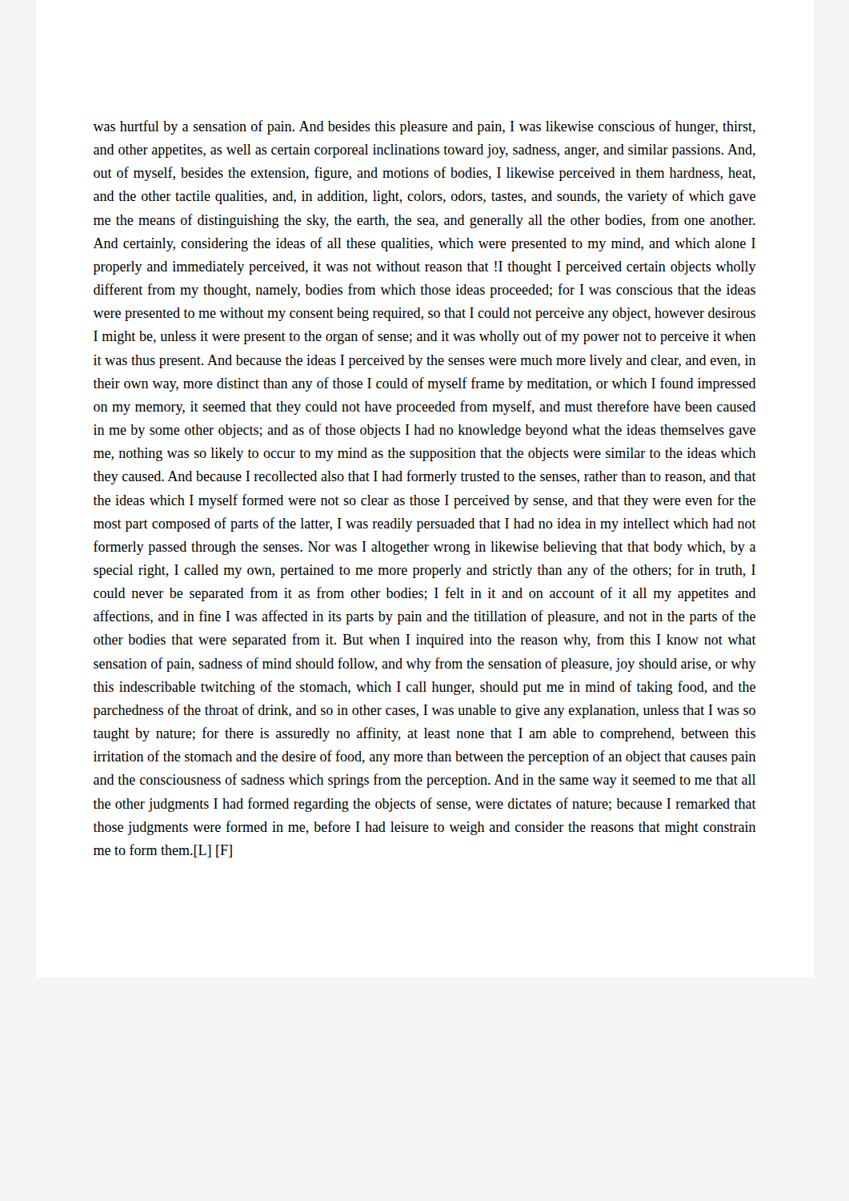was hurtful by a sensation of pain. And besides this pleasure and pain, I was likewise conscious of hunger, thirst, and other appetites, as well as certain corporeal inclinations toward joy, sadness, anger, and similar passions. And, out of myself, besides the extension, figure, and motions of bodies, I likewise perceived in them hardness, heat, and the other tactile qualities, and, in addition, light, colors, odors, tastes, and sounds, the variety of which gave me the means of distinguishing the sky, the earth, the sea, and generally all the other bodies, from one another. And certainly, considering the ideas of all these qualities, which were presented to my mind, and which alone I properly and immediately perceived, it was not without reason that !I thought I perceived certain objects wholly different from my thought, namely, bodies from which those ideas proceeded; for I was conscious that the ideas were presented to me without my consent being required, so that I could not perceive any object, however desirous I might be, unless it were present to the organ of sense; and it was wholly out of my power not to perceive it when it was thus present. And because the ideas I perceived by the senses were much more lively and clear, and even, in their own way, more distinct than any of those I could of myself frame by meditation, or which I found impressed on my memory, it seemed that they could not have proceeded from myself, and must therefore have been caused in me by some other objects; and as of those objects I had no knowledge beyond what the ideas themselves gave me, nothing was so likely to occur to my mind as the supposition that the objects were similar to the ideas which they caused. And because I recollected also that I had formerly trusted to the senses, rather than to reason, and that the ideas which I myself formed were not so clear as those I perceived by sense, and that they were even for the most part composed of parts of the latter, I was readily persuaded that I had no idea in my intellect which had not formerly passed through the senses. Nor was I altogether wrong in likewise believing that that body which, by a special right, I called my own, pertained to me more properly and strictly than any of the others; for in truth, I could never be separated from it as from other bodies; I felt in it and on account of it all my appetites and affections, and in fine I was affected in its parts by pain and the titillation of pleasure, and not in the parts of the other bodies that were separated from it. But when I inquired into the reason why, from this I know not what sensation of pain, sadness of mind should follow, and why from the sensation of pleasure, joy should arise, or why this indescribable twitching of the stomach, which I call hunger, should put me in mind of taking food, and the parchedness of the throat of drink, and so in other cases, I was unable to give any explanation, unless that I was so taught by nature; for there is assuredly no affinity, at least none that I am able to comprehend, between this irritation of the stomach and the desire of food, any more than between the perception of an object that causes pain and the consciousness of sadness which springs from the perception. And in the same way it seemed to me that all the other judgments I had formed regarding the objects of sense, were dictates of nature; because I remarked that those judgments were formed in me, before I had leisure to weigh and consider the reasons that might constrain me to form them.[L] [F]